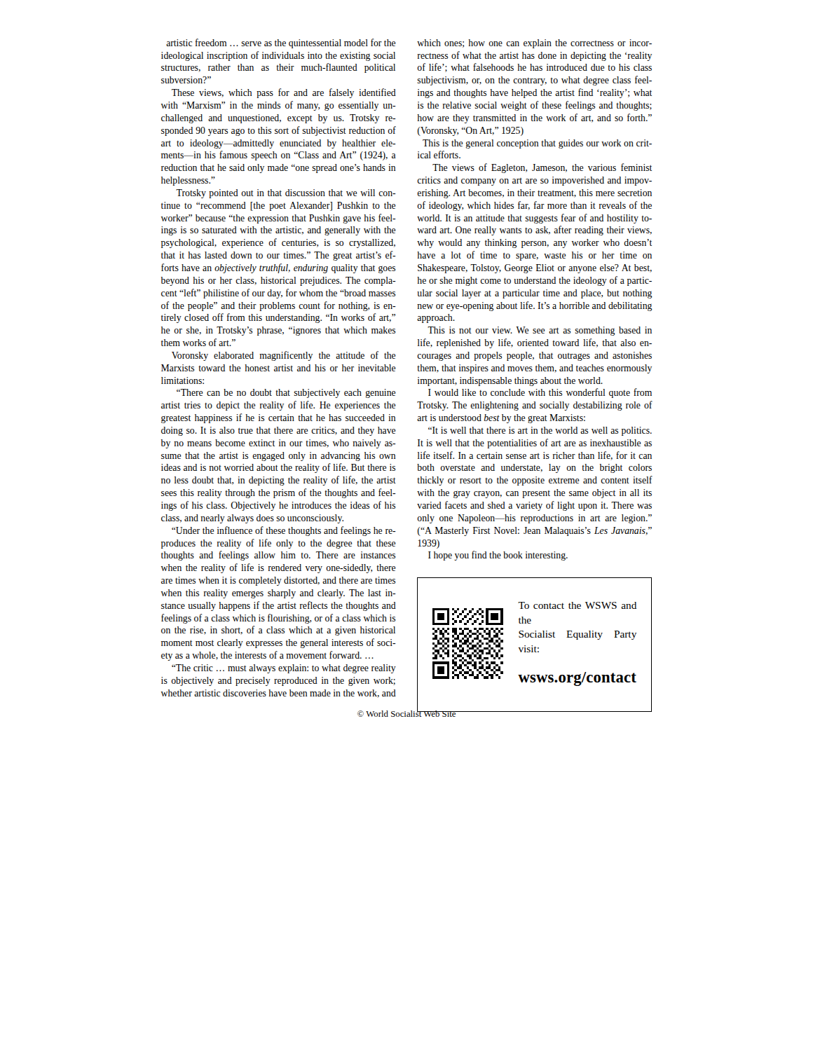artistic freedom … serve as the quintessential model for the ideological inscription of individuals into the existing social structures, rather than as their much-flaunted political subversion?”
These views, which pass for and are falsely identified with “Marxism” in the minds of many, go essentially unchallenged and unquestioned, except by us. Trotsky responded 90 years ago to this sort of subjectivist reduction of art to ideology—admittedly enunciated by healthier elements—in his famous speech on “Class and Art” (1924), a reduction that he said only made “one spread one’s hands in helplessness.”
Trotsky pointed out in that discussion that we will continue to “recommend [the poet Alexander] Pushkin to the worker” because “the expression that Pushkin gave his feelings is so saturated with the artistic, and generally with the psychological, experience of centuries, is so crystallized, that it has lasted down to our times.” The great artist’s efforts have an objectively truthful, enduring quality that goes beyond his or her class, historical prejudices. The complacent “left” philistine of our day, for whom the “broad masses of the people” and their problems count for nothing, is entirely closed off from this understanding. “In works of art,” he or she, in Trotsky’s phrase, “ignores that which makes them works of art.”
Voronsky elaborated magnificently the attitude of the Marxists toward the honest artist and his or her inevitable limitations:
“There can be no doubt that subjectively each genuine artist tries to depict the reality of life. He experiences the greatest happiness if he is certain that he has succeeded in doing so. It is also true that there are critics, and they have by no means become extinct in our times, who naively assume that the artist is engaged only in advancing his own ideas and is not worried about the reality of life. But there is no less doubt that, in depicting the reality of life, the artist sees this reality through the prism of the thoughts and feelings of his class. Objectively he introduces the ideas of his class, and nearly always does so unconsciously.
“Under the influence of these thoughts and feelings he reproduces the reality of life only to the degree that these thoughts and feelings allow him to. There are instances when the reality of life is rendered very one-sidedly, there are times when it is completely distorted, and there are times when this reality emerges sharply and clearly. The last instance usually happens if the artist reflects the thoughts and feelings of a class which is flourishing, or of a class which is on the rise, in short, of a class which at a given historical moment most clearly expresses the general interests of society as a whole, the interests of a movement forward. …
“The critic … must always explain: to what degree reality is objectively and precisely reproduced in the given work; whether artistic discoveries have been made in the work, and which ones; how one can explain the correctness or incorrectness of what the artist has done in depicting the ‘reality of life’; what falsehoods he has introduced due to his class subjectivism, or, on the contrary, to what degree class feelings and thoughts have helped the artist find ‘reality’; what is the relative social weight of these feelings and thoughts; how are they transmitted in the work of art, and so forth.” (Voronsky, “On Art,” 1925)
This is the general conception that guides our work on critical efforts.
The views of Eagleton, Jameson, the various feminist critics and company on art are so impoverished and impoverishing. Art becomes, in their treatment, this mere secretion of ideology, which hides far, far more than it reveals of the world. It is an attitude that suggests fear of and hostility toward art. One really wants to ask, after reading their views, why would any thinking person, any worker who doesn’t have a lot of time to spare, waste his or her time on Shakespeare, Tolstoy, George Eliot or anyone else? At best, he or she might come to understand the ideology of a particular social layer at a particular time and place, but nothing new or eye-opening about life. It’s a horrible and debilitating approach.
This is not our view. We see art as something based in life, replenished by life, oriented toward life, that also encourages and propels people, that outrages and astonishes them, that inspires and moves them, and teaches enormously important, indispensable things about the world.
I would like to conclude with this wonderful quote from Trotsky. The enlightening and socially destabilizing role of art is understood best by the great Marxists:
“It is well that there is art in the world as well as politics. It is well that the potentialities of art are as inexhaustible as life itself. In a certain sense art is richer than life, for it can both overstate and understate, lay on the bright colors thickly or resort to the opposite extreme and content itself with the gray crayon, can present the same object in all its varied facets and shed a variety of light upon it. There was only one Napoleon—his reproductions in art are legion.” (“A Masterly First Novel: Jean Malaquais’s Les Javanais,” 1939)
I hope you find the book interesting.
To contact the WSWS and the
Socialist Equality Party visit:
wsws.org/contact
© World Socialist Web Site